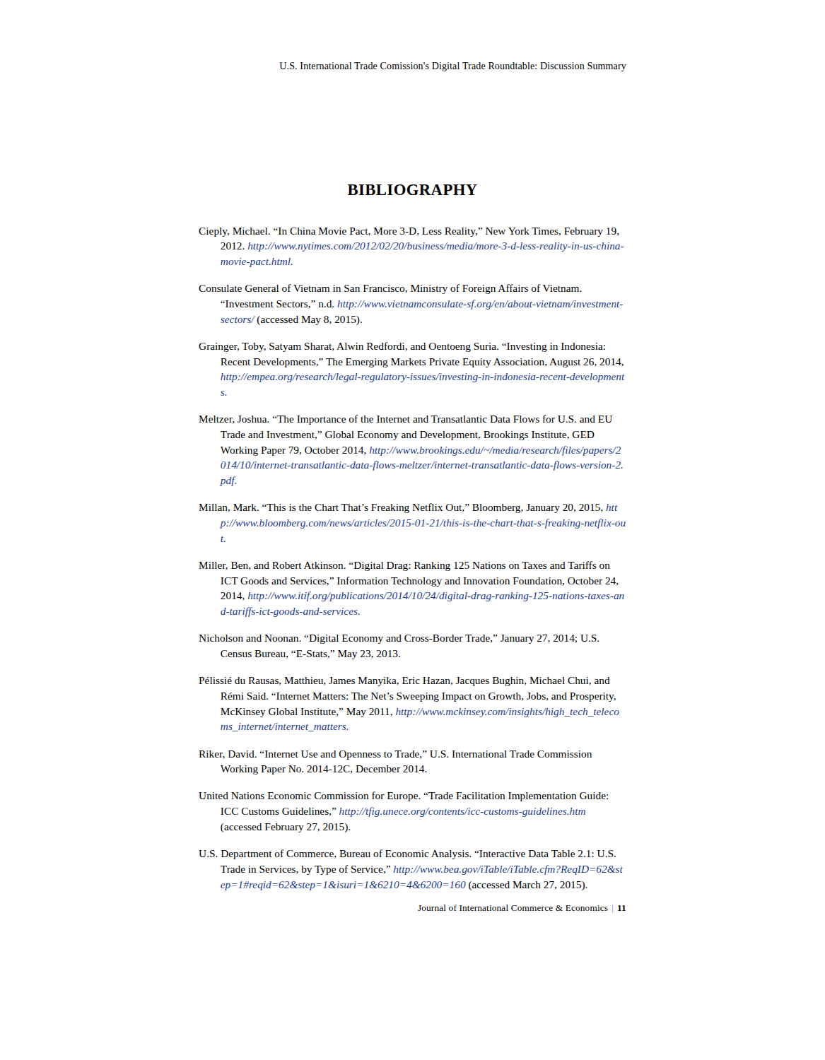U.S. International Trade Comission's Digital Trade Roundtable: Discussion Summary
BIBLIOGRAPHY
Cieply, Michael. “In China Movie Pact, More 3-D, Less Reality,” New York Times, February 19, 2012. http://www.nytimes.com/2012/02/20/business/media/more-3-d-less-reality-in-us-china-movie-pact.html.
Consulate General of Vietnam in San Francisco, Ministry of Foreign Affairs of Vietnam. “Investment Sectors,” n.d. http://www.vietnamconsulate-sf.org/en/about-vietnam/investment-sectors/ (accessed May 8, 2015).
Grainger, Toby, Satyam Sharat, Alwin Redfordi, and Oentoeng Suria. “Investing in Indonesia: Recent Developments,” The Emerging Markets Private Equity Association, August 26, 2014, http://empea.org/research/legal-regulatory-issues/investing-in-indonesia-recent-developments.
Meltzer, Joshua. “The Importance of the Internet and Transatlantic Data Flows for U.S. and EU Trade and Investment,” Global Economy and Development, Brookings Institute, GED Working Paper 79, October 2014, http://www.brookings.edu/~/media/research/files/papers/2014/10/internet-transatlantic-data-flows-meltzer/internet-transatlantic-data-flows-version-2.pdf.
Millan, Mark. “This is the Chart That’s Freaking Netflix Out,” Bloomberg, January 20, 2015, http://www.bloomberg.com/news/articles/2015-01-21/this-is-the-chart-that-s-freaking-netflix-out.
Miller, Ben, and Robert Atkinson. “Digital Drag: Ranking 125 Nations on Taxes and Tariffs on ICT Goods and Services,” Information Technology and Innovation Foundation, October 24, 2014, http://www.itif.org/publications/2014/10/24/digital-drag-ranking-125-nations-taxes-and-tariffs-ict-goods-and-services.
Nicholson and Noonan. “Digital Economy and Cross-Border Trade,” January 27, 2014; U.S. Census Bureau, “E-Stats,” May 23, 2013.
Pélissié du Rausas, Matthieu, James Manyika, Eric Hazan, Jacques Bughin, Michael Chui, and Rémi Said. “Internet Matters: The Net’s Sweeping Impact on Growth, Jobs, and Prosperity, McKinsey Global Institute,” May 2011, http://www.mckinsey.com/insights/high_tech_telecoms_internet/internet_matters.
Riker, David. “Internet Use and Openness to Trade,” U.S. International Trade Commission Working Paper No. 2014-12C, December 2014.
United Nations Economic Commission for Europe. “Trade Facilitation Implementation Guide: ICC Customs Guidelines,” http://tfig.unece.org/contents/icc-customs-guidelines.htm (accessed February 27, 2015).
U.S. Department of Commerce, Bureau of Economic Analysis. “Interactive Data Table 2.1: U.S. Trade in Services, by Type of Service,” http://www.bea.gov/iTable/iTable.cfm?ReqID=62&step=1#reqid=62&step=1&isuri=1&6210=4&6200=160 (accessed March 27, 2015).
Journal of International Commerce & Economics | 11